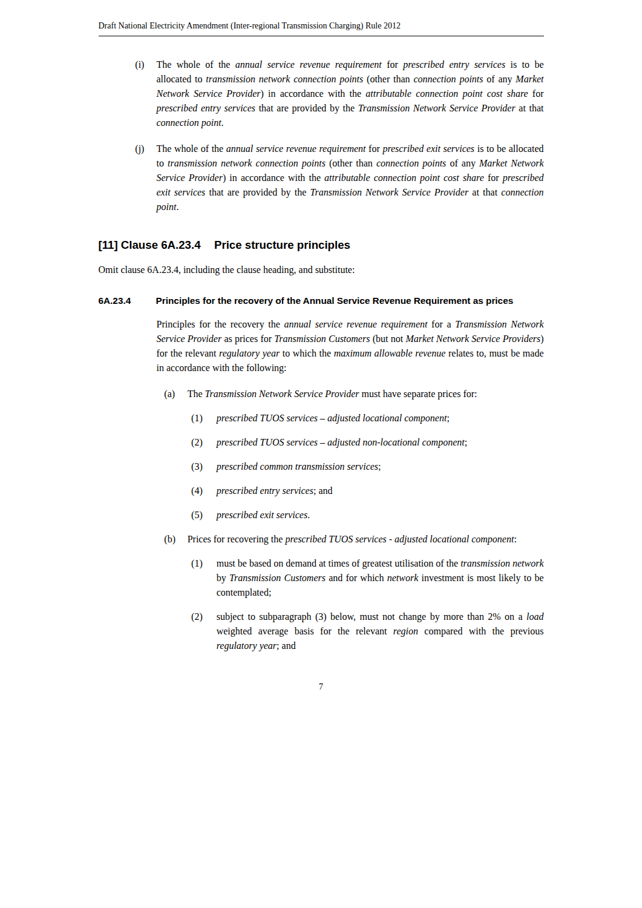Draft National Electricity Amendment (Inter-regional Transmission Charging) Rule 2012
(i) The whole of the annual service revenue requirement for prescribed entry services is to be allocated to transmission network connection points (other than connection points of any Market Network Service Provider) in accordance with the attributable connection point cost share for prescribed entry services that are provided by the Transmission Network Service Provider at that connection point.
(j) The whole of the annual service revenue requirement for prescribed exit services is to be allocated to transmission network connection points (other than connection points of any Market Network Service Provider) in accordance with the attributable connection point cost share for prescribed exit services that are provided by the Transmission Network Service Provider at that connection point.
[11] Clause 6A.23.4 Price structure principles
Omit clause 6A.23.4, including the clause heading, and substitute:
6A.23.4 Principles for the recovery of the Annual Service Revenue Requirement as prices
Principles for the recovery the annual service revenue requirement for a Transmission Network Service Provider as prices for Transmission Customers (but not Market Network Service Providers) for the relevant regulatory year to which the maximum allowable revenue relates to, must be made in accordance with the following:
(a) The Transmission Network Service Provider must have separate prices for:
(1) prescribed TUOS services – adjusted locational component;
(2) prescribed TUOS services – adjusted non-locational component;
(3) prescribed common transmission services;
(4) prescribed entry services; and
(5) prescribed exit services.
(b) Prices for recovering the prescribed TUOS services - adjusted locational component:
(1) must be based on demand at times of greatest utilisation of the transmission network by Transmission Customers and for which network investment is most likely to be contemplated;
(2) subject to subparagraph (3) below, must not change by more than 2% on a load weighted average basis for the relevant region compared with the previous regulatory year; and
7